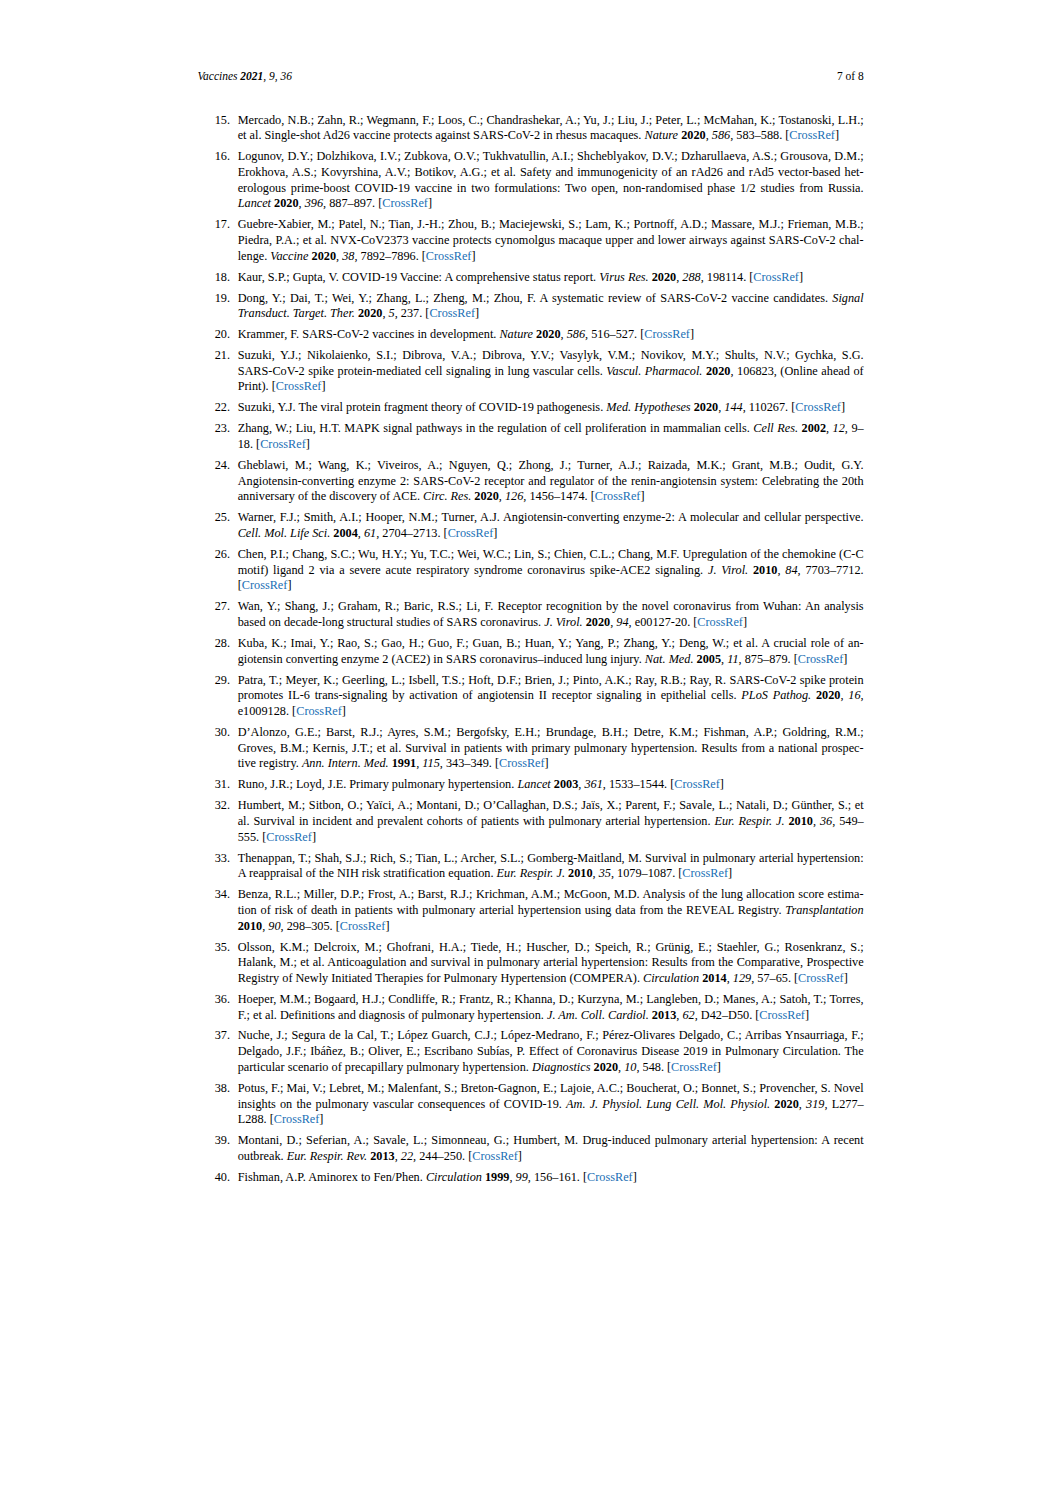Vaccines 2021, 9, 36
7 of 8
Mercado, N.B.; Zahn, R.; Wegmann, F.; Loos, C.; Chandrashekar, A.; Yu, J.; Liu, J.; Peter, L.; McMahan, K.; Tostanoski, L.H.; et al. Single-shot Ad26 vaccine protects against SARS-CoV-2 in rhesus macaques. Nature 2020, 586, 583–588. [CrossRef]
Logunov, D.Y.; Dolzhikova, I.V.; Zubkova, O.V.; Tukhvatullin, A.I.; Shcheblyakov, D.V.; Dzharullaeva, A.S.; Grousova, D.M.; Erokhova, A.S.; Kovyrshina, A.V.; Botikov, A.G.; et al. Safety and immunogenicity of an rAd26 and rAd5 vector-based heterologous prime-boost COVID-19 vaccine in two formulations: Two open, non-randomised phase 1/2 studies from Russia. Lancet 2020, 396, 887–897. [CrossRef]
Guebre-Xabier, M.; Patel, N.; Tian, J.-H.; Zhou, B.; Maciejewski, S.; Lam, K.; Portnoff, A.D.; Massare, M.J.; Frieman, M.B.; Piedra, P.A.; et al. NVX-CoV2373 vaccine protects cynomolgus macaque upper and lower airways against SARS-CoV-2 challenge. Vaccine 2020, 38, 7892–7896. [CrossRef]
Kaur, S.P.; Gupta, V. COVID-19 Vaccine: A comprehensive status report. Virus Res. 2020, 288, 198114. [CrossRef]
Dong, Y.; Dai, T.; Wei, Y.; Zhang, L.; Zheng, M.; Zhou, F. A systematic review of SARS-CoV-2 vaccine candidates. Signal Transduct. Target. Ther. 2020, 5, 237. [CrossRef]
Krammer, F. SARS-CoV-2 vaccines in development. Nature 2020, 586, 516–527. [CrossRef]
Suzuki, Y.J.; Nikolaienko, S.I.; Dibrova, V.A.; Dibrova, Y.V.; Vasylyk, V.M.; Novikov, M.Y.; Shults, N.V.; Gychka, S.G. SARS-CoV-2 spike protein-mediated cell signaling in lung vascular cells. Vascul. Pharmacol. 2020, 106823, (Online ahead of Print). [CrossRef]
Suzuki, Y.J. The viral protein fragment theory of COVID-19 pathogenesis. Med. Hypotheses 2020, 144, 110267. [CrossRef]
Zhang, W.; Liu, H.T. MAPK signal pathways in the regulation of cell proliferation in mammalian cells. Cell Res. 2002, 12, 9–18. [CrossRef]
Gheblawi, M.; Wang, K.; Viveiros, A.; Nguyen, Q.; Zhong, J.; Turner, A.J.; Raizada, M.K.; Grant, M.B.; Oudit, G.Y. Angiotensin-converting enzyme 2: SARS-CoV-2 receptor and regulator of the renin-angiotensin system: Celebrating the 20th anniversary of the discovery of ACE. Circ. Res. 2020, 126, 1456–1474. [CrossRef]
Warner, F.J.; Smith, A.I.; Hooper, N.M.; Turner, A.J. Angiotensin-converting enzyme-2: A molecular and cellular perspective. Cell. Mol. Life Sci. 2004, 61, 2704–2713. [CrossRef]
Chen, P.I.; Chang, S.C.; Wu, H.Y.; Yu, T.C.; Wei, W.C.; Lin, S.; Chien, C.L.; Chang, M.F. Upregulation of the chemokine (C-C motif) ligand 2 via a severe acute respiratory syndrome coronavirus spike-ACE2 signaling. J. Virol. 2010, 84, 7703–7712. [CrossRef]
Wan, Y.; Shang, J.; Graham, R.; Baric, R.S.; Li, F. Receptor recognition by the novel coronavirus from Wuhan: An analysis based on decade-long structural studies of SARS coronavirus. J. Virol. 2020, 94, e00127-20. [CrossRef]
Kuba, K.; Imai, Y.; Rao, S.; Gao, H.; Guo, F.; Guan, B.; Huan, Y.; Yang, P.; Zhang, Y.; Deng, W.; et al. A crucial role of angiotensin converting enzyme 2 (ACE2) in SARS coronavirus–induced lung injury. Nat. Med. 2005, 11, 875–879. [CrossRef]
Patra, T.; Meyer, K.; Geerling, L.; Isbell, T.S.; Hoft, D.F.; Brien, J.; Pinto, A.K.; Ray, R.B.; Ray, R. SARS-CoV-2 spike protein promotes IL-6 trans-signaling by activation of angiotensin II receptor signaling in epithelial cells. PLoS Pathog. 2020, 16, e1009128. [CrossRef]
D’Alonzo, G.E.; Barst, R.J.; Ayres, S.M.; Bergofsky, E.H.; Brundage, B.H.; Detre, K.M.; Fishman, A.P.; Goldring, R.M.; Groves, B.M.; Kernis, J.T.; et al. Survival in patients with primary pulmonary hypertension. Results from a national prospective registry. Ann. Intern. Med. 1991, 115, 343–349. [CrossRef]
Runo, J.R.; Loyd, J.E. Primary pulmonary hypertension. Lancet 2003, 361, 1533–1544. [CrossRef]
Humbert, M.; Sitbon, O.; Yaïci, A.; Montani, D.; O’Callaghan, D.S.; Jaïs, X.; Parent, F.; Savale, L.; Natali, D.; Günther, S.; et al. Survival in incident and prevalent cohorts of patients with pulmonary arterial hypertension. Eur. Respir. J. 2010, 36, 549–555. [CrossRef]
Thenappan, T.; Shah, S.J.; Rich, S.; Tian, L.; Archer, S.L.; Gomberg-Maitland, M. Survival in pulmonary arterial hypertension: A reappraisal of the NIH risk stratification equation. Eur. Respir. J. 2010, 35, 1079–1087. [CrossRef]
Benza, R.L.; Miller, D.P.; Frost, A.; Barst, R.J.; Krichman, A.M.; McGoon, M.D. Analysis of the lung allocation score estimation of risk of death in patients with pulmonary arterial hypertension using data from the REVEAL Registry. Transplantation 2010, 90, 298–305. [CrossRef]
Olsson, K.M.; Delcroix, M.; Ghofrani, H.A.; Tiede, H.; Huscher, D.; Speich, R.; Grünig, E.; Staehler, G.; Rosenkranz, S.; Halank, M.; et al. Anticoagulation and survival in pulmonary arterial hypertension: Results from the Comparative, Prospective Registry of Newly Initiated Therapies for Pulmonary Hypertension (COMPERA). Circulation 2014, 129, 57–65. [CrossRef]
Hoeper, M.M.; Bogaard, H.J.; Condliffe, R.; Frantz, R.; Khanna, D.; Kurzyna, M.; Langleben, D.; Manes, A.; Satoh, T.; Torres, F.; et al. Definitions and diagnosis of pulmonary hypertension. J. Am. Coll. Cardiol. 2013, 62, D42–D50. [CrossRef]
Nuche, J.; Segura de la Cal, T.; López Guarch, C.J.; López-Medrano, F.; Pérez-Olivares Delgado, C.; Arribas Ynsaurriaga, F.; Delgado, J.F.; Ibáñez, B.; Oliver, E.; Escribano Subías, P. Effect of Coronavirus Disease 2019 in Pulmonary Circulation. The particular scenario of precapillary pulmonary hypertension. Diagnostics 2020, 10, 548. [CrossRef]
Potus, F.; Mai, V.; Lebret, M.; Malenfant, S.; Breton-Gagnon, E.; Lajoie, A.C.; Boucherat, O.; Bonnet, S.; Provencher, S. Novel insights on the pulmonary vascular consequences of COVID-19. Am. J. Physiol. Lung Cell. Mol. Physiol. 2020, 319, L277–L288. [CrossRef]
Montani, D.; Seferian, A.; Savale, L.; Simonneau, G.; Humbert, M. Drug-induced pulmonary arterial hypertension: A recent outbreak. Eur. Respir. Rev. 2013, 22, 244–250. [CrossRef]
Fishman, A.P. Aminorex to Fen/Phen. Circulation 1999, 99, 156–161. [CrossRef]